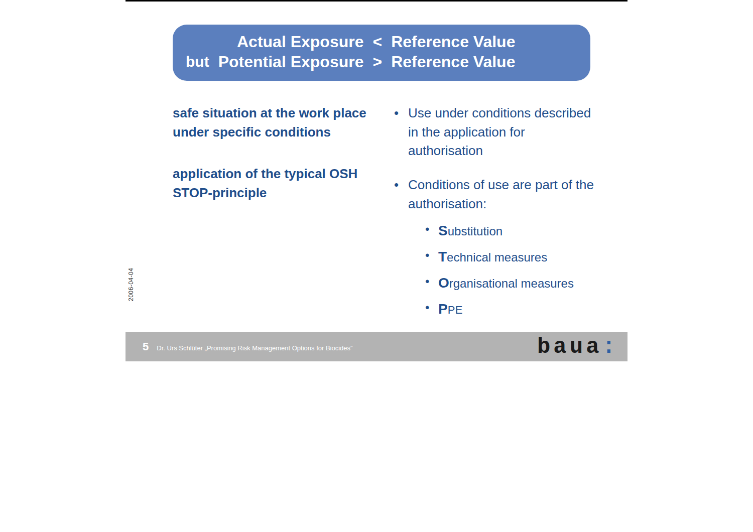but
Actual Exposure < Reference Value
Potential Exposure > Reference Value
safe situation at the work place under specific conditions
application of the typical OSH STOP-principle
Use under conditions described in the application for authorisation
Conditions of use are part of the authorisation:
Substitution
Technical measures
Organisational measures
PPE
2006-04-04
5 Dr. Urs Schlüter „Promising Risk Management Options for Biocides”
baua: